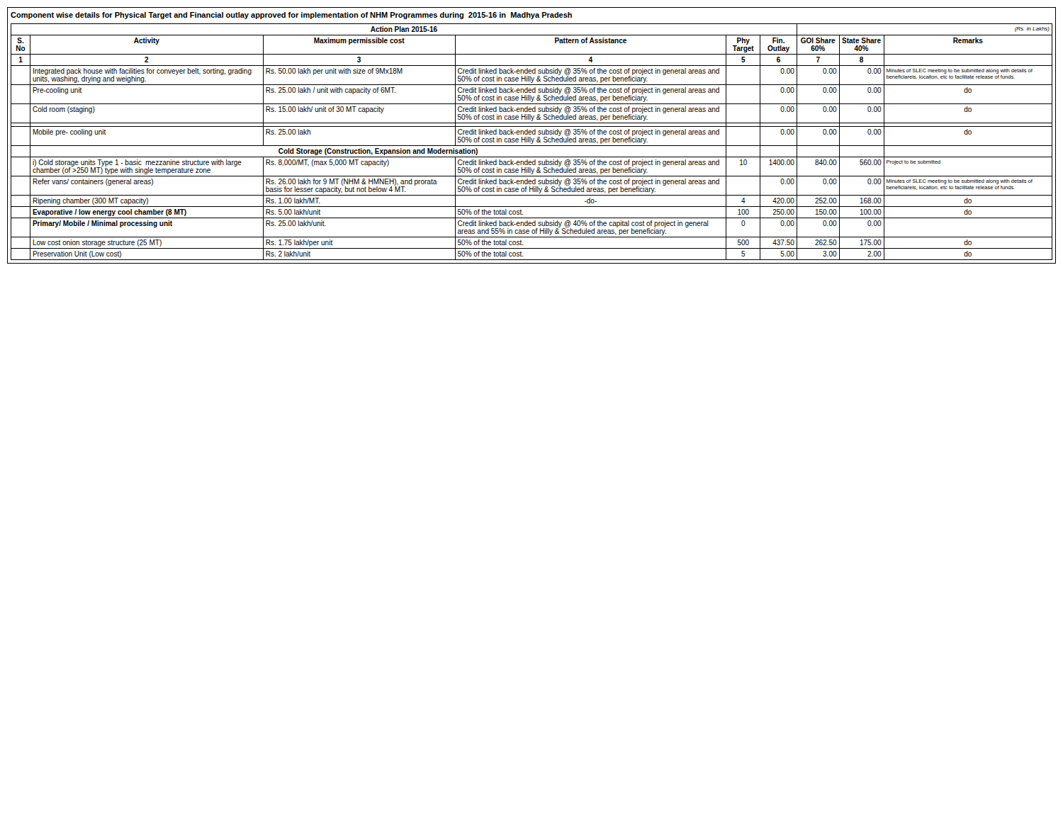Component wise details for Physical Target and Financial outlay approved for implementation of NHM Programmes during 2015-16 in Madhya Pradesh
| Action Plan 2015-16 | (Rs. in Lakhs) |
| S. No | Activity | Maximum permissible cost | Pattern of Assistance | Phy Target | Fin. Outlay | GOI Share 60% | State Share 40% | Remarks |
| 1 | 2 | 3 | 4 | 5 | 6 | 7 | 8 | |
| | Integrated pack house with facilities for conveyer belt, sorting, grading units, washing, drying and weighing. | Rs. 50.00 lakh per unit with size of 9Mx18M | Credit linked back-ended subsidy @ 35% of the cost of project in general areas and 50% of cost in case Hilly & Scheduled areas, per beneficiary. | | 0.00 | 0.00 | 0.00 | Minutes of SLEC meeting to be submitted along with details of beneficiareis, locaiton, etc to facilitate release of funds. |
| | Pre-cooling unit | Rs. 25.00 lakh / unit with capacity of 6MT. | Credit linked back-ended subsidy @ 35% of the cost of project in general areas and 50% of cost in case Hilly & Scheduled areas, per beneficiary. | | 0.00 | 0.00 | 0.00 | do |
| | Cold room (staging) | Rs. 15.00 lakh/ unit of 30 MT capacity | Credit linked back-ended subsidy @ 35% of the cost of project in general areas and 50% of cost in case Hilly & Scheduled areas, per beneficiary. | | 0.00 | 0.00 | 0.00 | do |
| | Mobile pre- cooling unit | Rs. 25.00 lakh | Credit linked back-ended subsidy @ 35% of the cost of project in general areas and 50% of cost in case Hilly & Scheduled areas, per beneficiary. | | 0.00 | 0.00 | 0.00 | do |
| | Cold Storage (Construction, Expansion and Modernisation) | | | | | |
| | i) Cold storage units Type 1 - basic mezzanine structure with large chamber (of >250 MT) type with single temperature zone | Rs. 8,000/MT, (max 5,000 MT capacity) | Credit linked back-ended subsidy @ 35% of the cost of project in general areas and 50% of cost in case Hilly & Scheduled areas, per beneficiary. | 10 | 1400.00 | 840.00 | 560.00 | Project to be submitted |
| | Refer vans/ containers (general areas) | Rs. 26.00 lakh for 9 MT (NHM & HMNEH), and prorata basis for lesser capacity, but not below 4 MT. | Credit linked back-ended subsidy @ 35% of the cost of project in general areas and 50% of cost in case of Hilly & Scheduled areas, per beneficiary. | | 0.00 | 0.00 | 0.00 | Minutes of SLEC meeting to be submitted along with details of beneficiareis, locaiton, etc to facilitate release of funds. |
| | Ripening chamber (300 MT capacity) | Rs. 1.00 lakh/MT. | -do- | 4 | 420.00 | 252.00 | 168.00 | do |
| | Evaporative / low energy cool chamber (8 MT) | Rs. 5.00 lakh/unit | 50% of the total cost. | 100 | 250.00 | 150.00 | 100.00 | do |
| | Primary/ Mobile / Minimal processing unit | Rs. 25.00 lakh/unit. | Credit linked back-ended subsidy @ 40% of the capital cost of project in general areas and 55% in case of Hilly & Scheduled areas, per beneficiary. | 0 | 0.00 | 0.00 | 0.00 | |
| | Low cost onion storage structure (25 MT) | Rs. 1.75 lakh/per unit | 50% of the total cost. | 500 | 437.50 | 262.50 | 175.00 | do |
| | Preservation Unit (Low cost) | Rs. 2 lakh/unit | 50% of the total cost. | 5 | 5.00 | 3.00 | 2.00 | do |